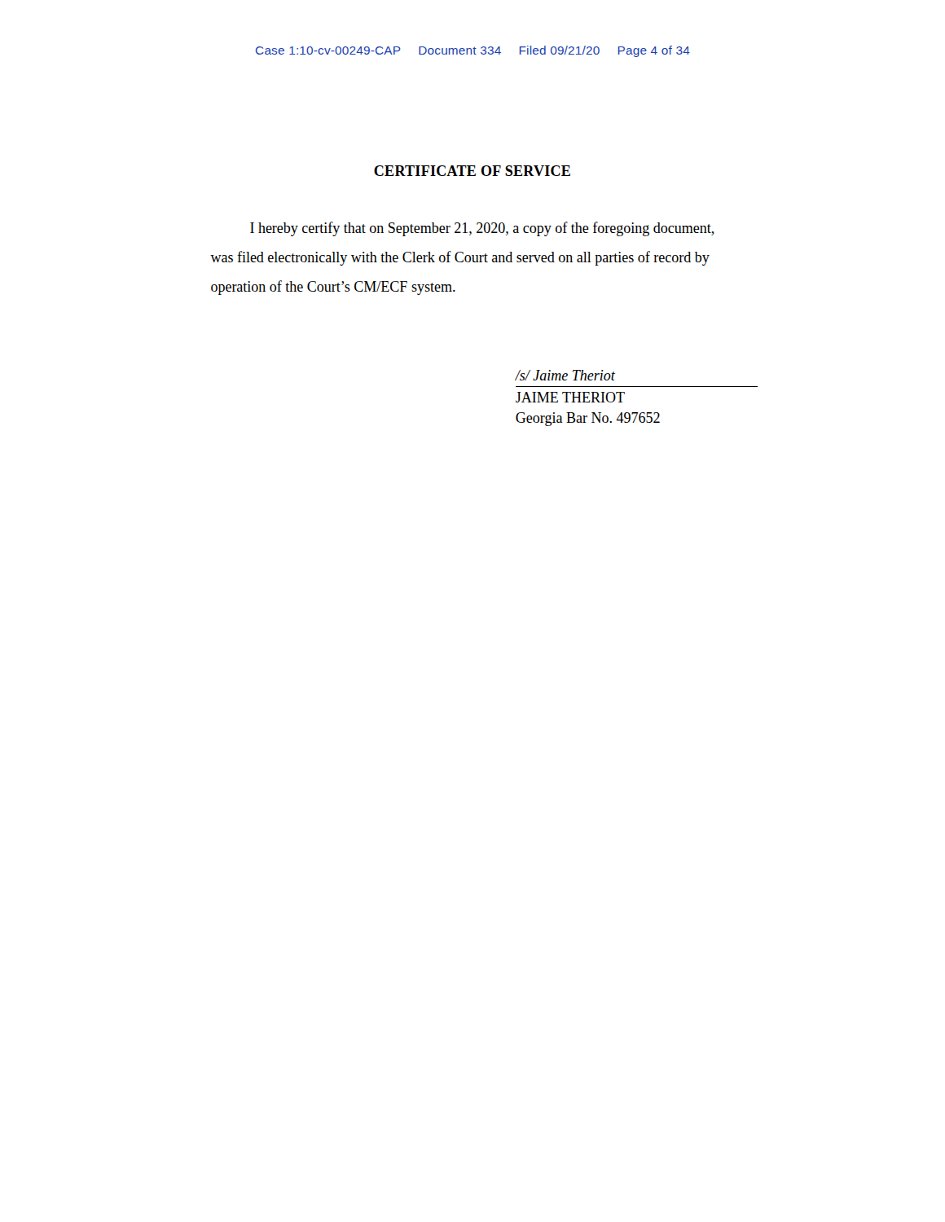Case 1:10-cv-00249-CAP Document 334 Filed 09/21/20 Page 4 of 34
CERTIFICATE OF SERVICE
I hereby certify that on September 21, 2020, a copy of the foregoing document, was filed electronically with the Clerk of Court and served on all parties of record by operation of the Court’s CM/ECF system.
/s/ Jaime Theriot
JAIME THERIOT
Georgia Bar No. 497652